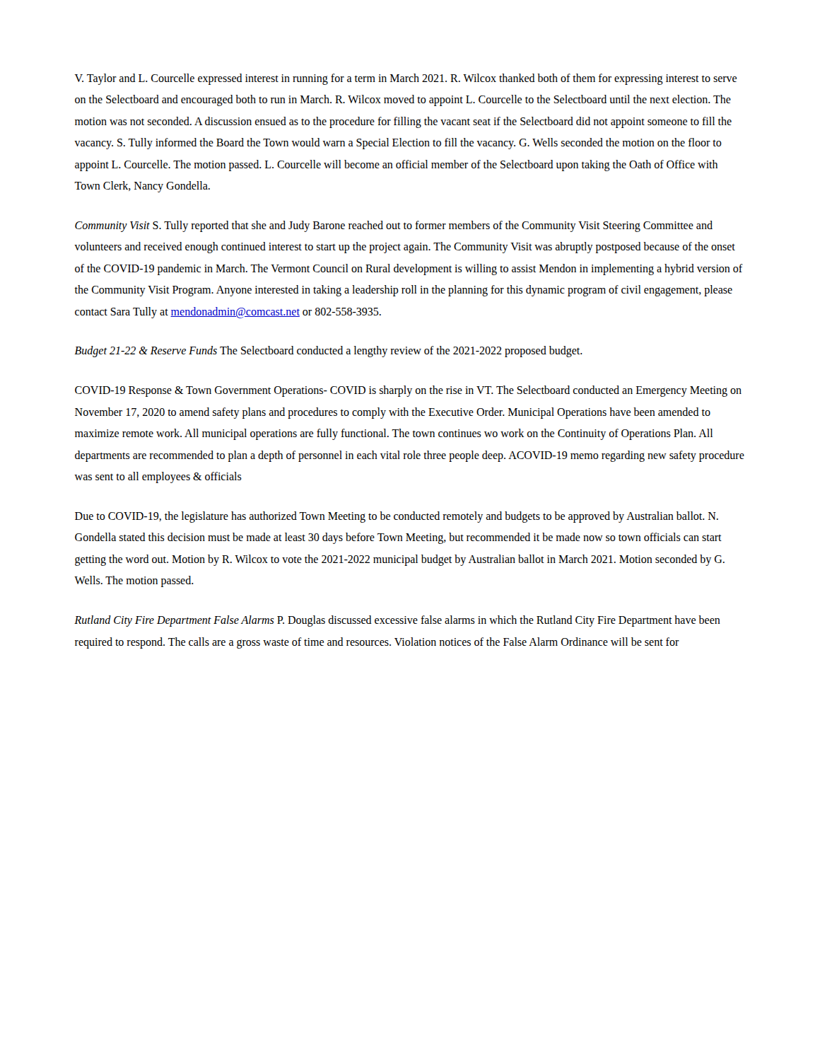V. Taylor and L. Courcelle expressed interest in running for a term in March 2021. R. Wilcox thanked both of them for expressing interest to serve on the Selectboard and encouraged both to run in March. R. Wilcox moved to appoint L. Courcelle to the Selectboard until the next election. The motion was not seconded. A discussion ensued as to the procedure for filling the vacant seat if the Selectboard did not appoint someone to fill the vacancy. S. Tully informed the Board the Town would warn a Special Election to fill the vacancy. G. Wells seconded the motion on the floor to appoint L. Courcelle. The motion passed. L. Courcelle will become an official member of the Selectboard upon taking the Oath of Office with Town Clerk, Nancy Gondella.
Community Visit S. Tully reported that she and Judy Barone reached out to former members of the Community Visit Steering Committee and volunteers and received enough continued interest to start up the project again. The Community Visit was abruptly postposed because of the onset of the COVID-19 pandemic in March. The Vermont Council on Rural development is willing to assist Mendon in implementing a hybrid version of the Community Visit Program. Anyone interested in taking a leadership roll in the planning for this dynamic program of civil engagement, please contact Sara Tully at mendonadmin@comcast.net or 802-558-3935.
Budget 21-22 & Reserve Funds The Selectboard conducted a lengthy review of the 2021-2022 proposed budget.
COVID-19 Response & Town Government Operations- COVID is sharply on the rise in VT. The Selectboard conducted an Emergency Meeting on November 17, 2020 to amend safety plans and procedures to comply with the Executive Order. Municipal Operations have been amended to maximize remote work. All municipal operations are fully functional. The town continues wo work on the Continuity of Operations Plan. All departments are recommended to plan a depth of personnel in each vital role three people deep. ACOVID-19 memo regarding new safety procedure was sent to all employees & officials
Due to COVID-19, the legislature has authorized Town Meeting to be conducted remotely and budgets to be approved by Australian ballot. N. Gondella stated this decision must be made at least 30 days before Town Meeting, but recommended it be made now so town officials can start getting the word out. Motion by R. Wilcox to vote the 2021-2022 municipal budget by Australian ballot in March 2021. Motion seconded by G. Wells. The motion passed.
Rutland City Fire Department False Alarms P. Douglas discussed excessive false alarms in which the Rutland City Fire Department have been required to respond. The calls are a gross waste of time and resources. Violation notices of the False Alarm Ordinance will be sent for